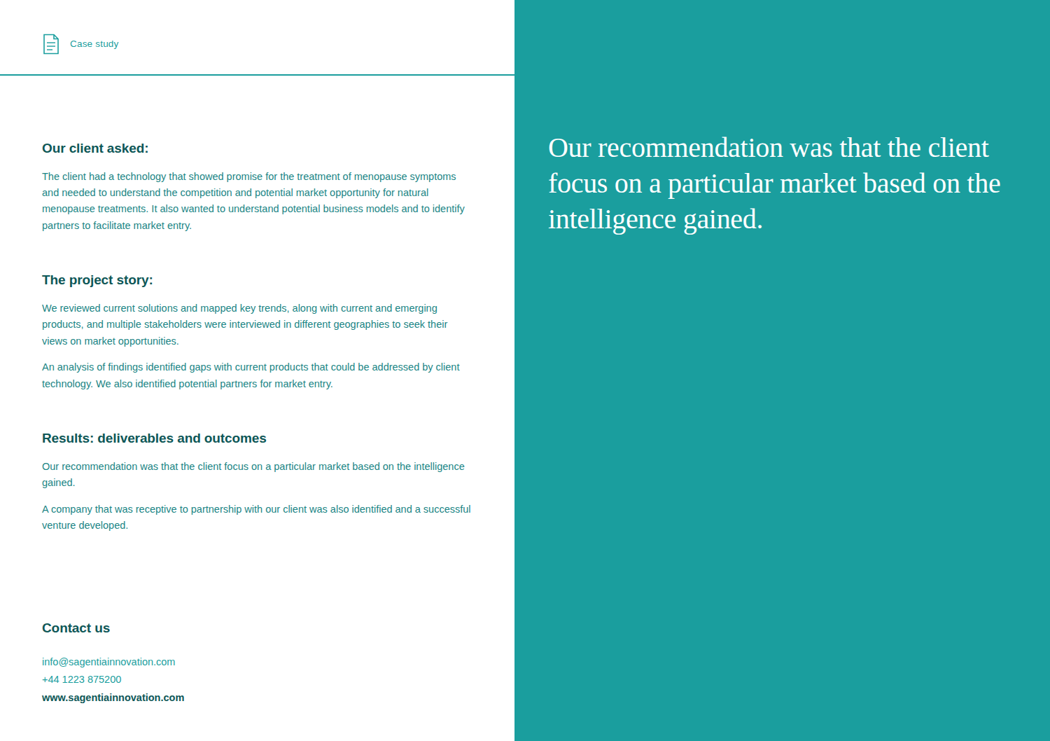Case study
Our client asked:
The client had a technology that showed promise for the treatment of menopause symptoms and needed to understand the competition and potential market opportunity for natural menopause treatments. It also wanted to understand potential business models and to identify partners to facilitate market entry.
The project story:
We reviewed current solutions and mapped key trends, along with current and emerging products, and multiple stakeholders were interviewed in different geographies to seek their views on market opportunities.
An analysis of findings identified gaps with current products that could be addressed by client technology. We also identified potential partners for market entry.
Results: deliverables and outcomes
Our recommendation was that the client focus on a particular market based on the intelligence gained.
A company that was receptive to partnership with our client was also identified and a successful venture developed.
Contact us
info@sagentiainnovation.com
+44 1223 875200
www.sagentiainnovation.com
Our recommendation was that the client focus on a particular market based on the intelligence gained.